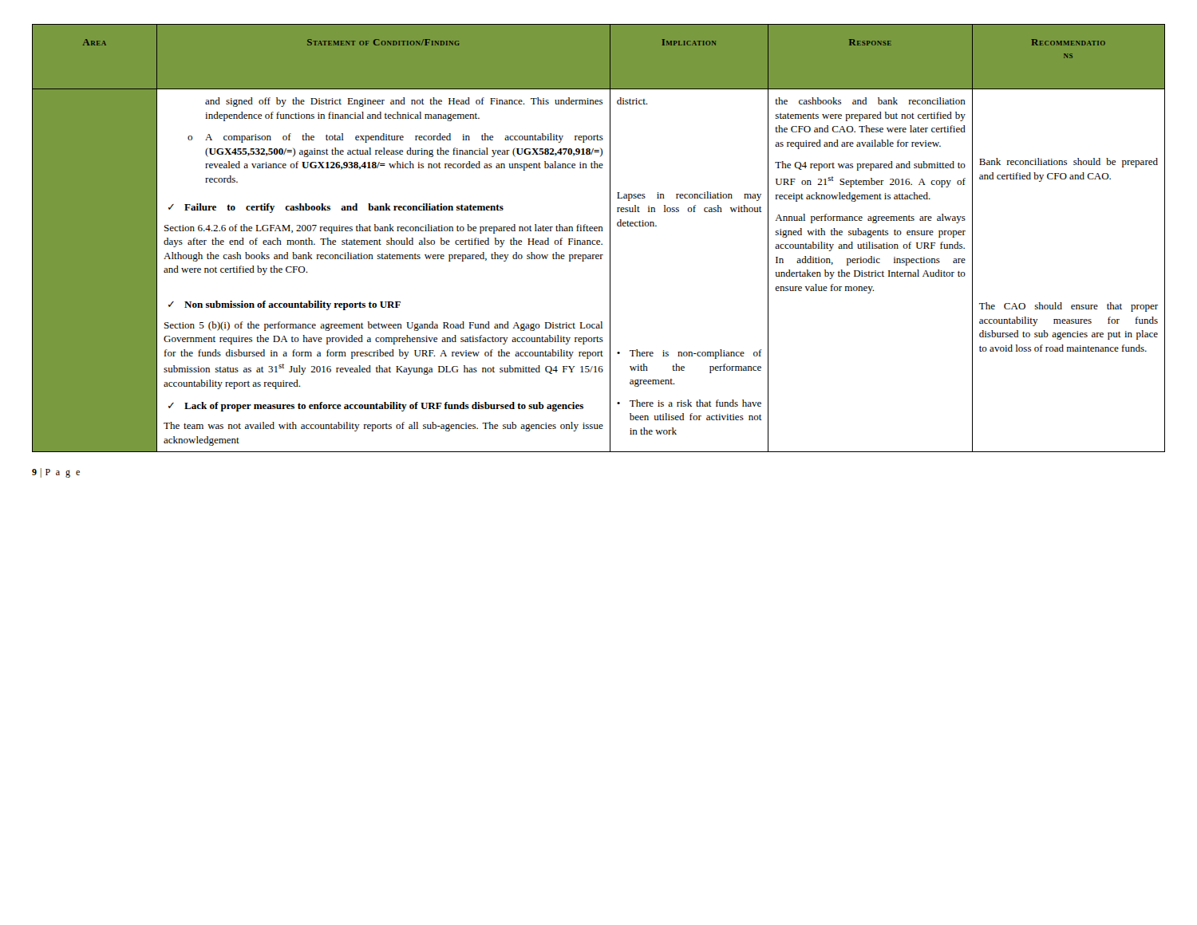| Area | Statement of Condition/Finding | Implication | Response | Recommendatio ns |
| --- | --- | --- | --- | --- |
| | and signed off by the District Engineer and not the Head of Finance. This undermines independence of functions in financial and technical management. A comparison of the total expenditure recorded in the accountability reports ( UGX455,532,500/= ) against the actual release during the financial year ( UGX582,470,918/= ) revealed a variance of UGX126,938,418/= which is not recorded as an unspent balance in the records. Failure to certify cashbooks and bank reconciliation statements Section 6.4.2.6 of the LGFAM, 2007 requires that bank reconciliation to be prepared not later than fifteen days after the end of each month. The statement should also be certified by the Head of Finance. Although the cash books and bank reconciliation statements were prepared, they do show the preparer and were not certified by the CFO. Non submission of accountability reports to URF Section 5 (b)(i) of the performance agreement between Uganda Road Fund and Agago District Local Government requires the DA to have provided a comprehensive and satisfactory accountability reports for the funds disbursed in a form a form prescribed by URF. A review of the accountability report submission status as at 31 st July 2016 revealed that Kayunga DLG has not submitted Q4 FY 15/16 accountability report as required. Lack of proper measures to enforce accountability of URF funds disbursed to sub agencies The team was not availed with accountability reports of all sub-agencies. The sub agencies only issue acknowledgement | district. Lapses in reconciliation may result in loss of cash without detection. There is non-compliance of with the performance agreement. There is a risk that funds have been utilised for activities not in the work | the cashbooks and bank reconciliation statements were prepared but not certified by the CFO and CAO. These were later certified as required and are available for review. The Q4 report was prepared and submitted to URF on 21 st September 2016. A copy of receipt acknowledgement is attached. Annual performance agreements are always signed with the subagents to ensure proper accountability and utilisation of URF funds. In addition, periodic inspections are undertaken by the District Internal Auditor to ensure value for money. | Bank reconciliations should be prepared and certified by CFO and CAO. The CAO should ensure that proper accountability measures for funds disbursed to sub agencies are put in place to avoid loss of road maintenance funds. |
9|P a g e